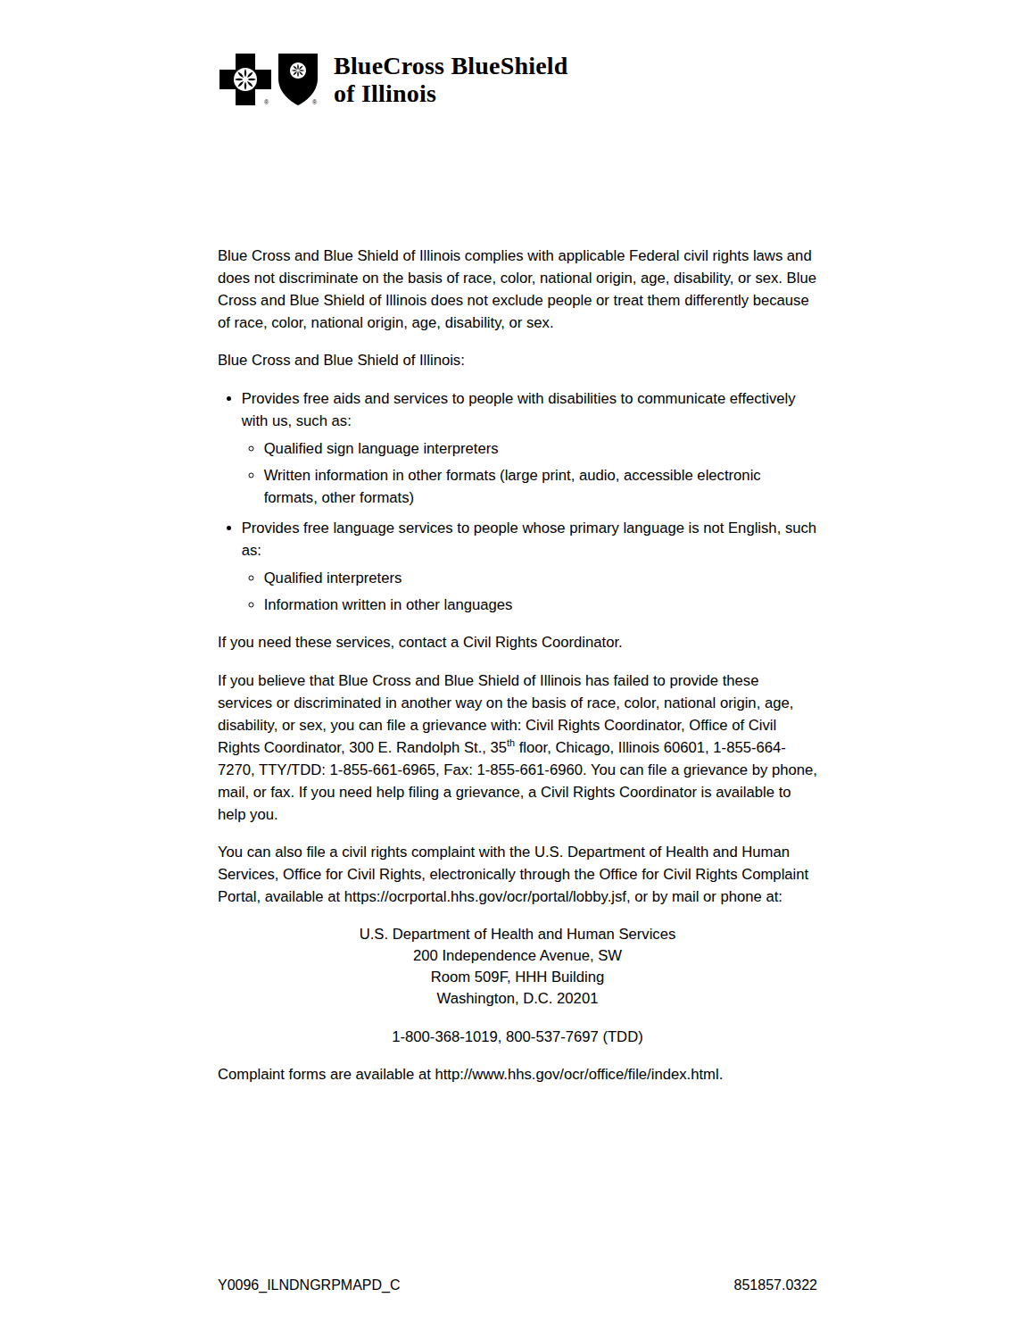® ®
BlueCross BlueShield of Illinois
Blue Cross and Blue Shield of Illinois complies with applicable Federal civil rights laws and does not discriminate on the basis of race, color, national origin, age, disability, or sex. Blue Cross and Blue Shield of Illinois does not exclude people or treat them differently because of race, color, national origin, age, disability, or sex.
Blue Cross and Blue Shield of Illinois:
Provides free aids and services to people with disabilities to communicate effectively with us, such as:
Qualified sign language interpreters
Written information in other formats (large print, audio, accessible electronic formats, other formats)
Provides free language services to people whose primary language is not English, such as:
Qualified interpreters
Information written in other languages
If you need these services, contact a Civil Rights Coordinator.
If you believe that Blue Cross and Blue Shield of Illinois has failed to provide these services or discriminated in another way on the basis of race, color, national origin, age, disability, or sex, you can file a grievance with: Civil Rights Coordinator, Office of Civil Rights Coordinator, 300 E. Randolph St., 35th floor, Chicago, Illinois 60601, 1-855-664-7270, TTY/TDD: 1-855-661-6965, Fax: 1-855-661-6960. You can file a grievance by phone, mail, or fax. If you need help filing a grievance, a Civil Rights Coordinator is available to help you.
You can also file a civil rights complaint with the U.S. Department of Health and Human Services, Office for Civil Rights, electronically through the Office for Civil Rights Complaint Portal, available at https://ocrportal.hhs.gov/ocr/portal/lobby.jsf, or by mail or phone at:
U.S. Department of Health and Human Services
200 Independence Avenue, SW
Room 509F, HHH Building
Washington, D.C. 20201
1-800-368-1019, 800-537-7697 (TDD)
Complaint forms are available at http://www.hhs.gov/ocr/office/file/index.html.
Y0096_ILNDNGRPMAPD_C
851857.0322